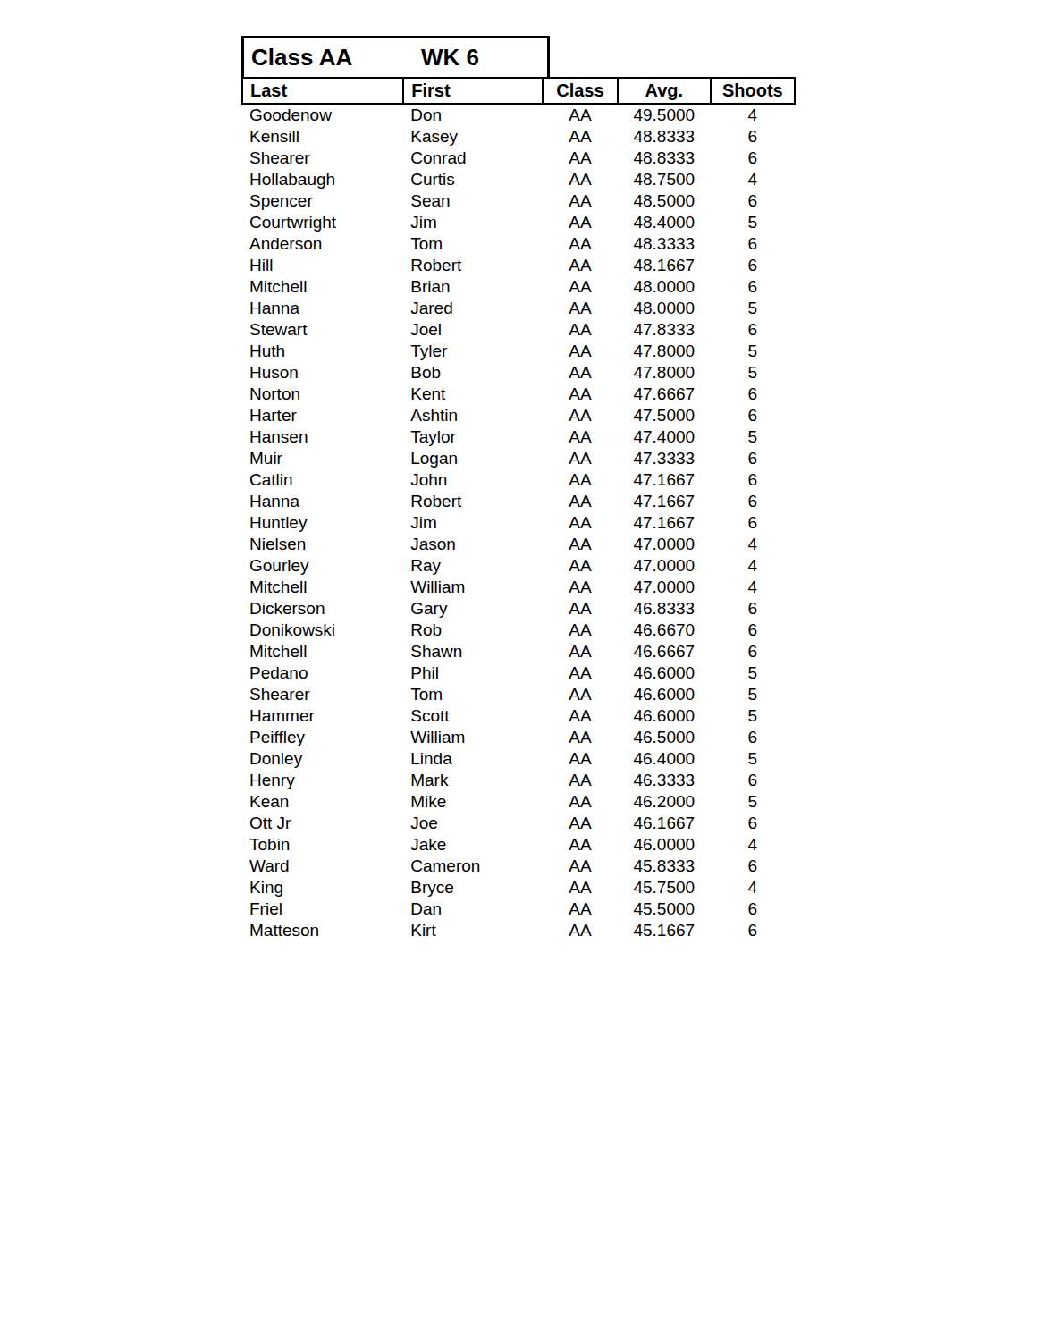Class AA
WK 6
| Last | First | Class | Avg. | Shoots |
| --- | --- | --- | --- | --- |
| Goodenow | Don | AA | 49.5000 | 4 |
| Kensill | Kasey | AA | 48.8333 | 6 |
| Shearer | Conrad | AA | 48.8333 | 6 |
| Hollabaugh | Curtis | AA | 48.7500 | 4 |
| Spencer | Sean | AA | 48.5000 | 6 |
| Courtwright | Jim | AA | 48.4000 | 5 |
| Anderson | Tom | AA | 48.3333 | 6 |
| Hill | Robert | AA | 48.1667 | 6 |
| Mitchell | Brian | AA | 48.0000 | 6 |
| Hanna | Jared | AA | 48.0000 | 5 |
| Stewart | Joel | AA | 47.8333 | 6 |
| Huth | Tyler | AA | 47.8000 | 5 |
| Huson | Bob | AA | 47.8000 | 5 |
| Norton | Kent | AA | 47.6667 | 6 |
| Harter | Ashtin | AA | 47.5000 | 6 |
| Hansen | Taylor | AA | 47.4000 | 5 |
| Muir | Logan | AA | 47.3333 | 6 |
| Catlin | John | AA | 47.1667 | 6 |
| Hanna | Robert | AA | 47.1667 | 6 |
| Huntley | Jim | AA | 47.1667 | 6 |
| Nielsen | Jason | AA | 47.0000 | 4 |
| Gourley | Ray | AA | 47.0000 | 4 |
| Mitchell | William | AA | 47.0000 | 4 |
| Dickerson | Gary | AA | 46.8333 | 6 |
| Donikowski | Rob | AA | 46.6670 | 6 |
| Mitchell | Shawn | AA | 46.6667 | 6 |
| Pedano | Phil | AA | 46.6000 | 5 |
| Shearer | Tom | AA | 46.6000 | 5 |
| Hammer | Scott | AA | 46.6000 | 5 |
| Peiffley | William | AA | 46.5000 | 6 |
| Donley | Linda | AA | 46.4000 | 5 |
| Henry | Mark | AA | 46.3333 | 6 |
| Kean | Mike | AA | 46.2000 | 5 |
| Ott Jr | Joe | AA | 46.1667 | 6 |
| Tobin | Jake | AA | 46.0000 | 4 |
| Ward | Cameron | AA | 45.8333 | 6 |
| King | Bryce | AA | 45.7500 | 4 |
| Friel | Dan | AA | 45.5000 | 6 |
| Matteson | Kirt | AA | 45.1667 | 6 |